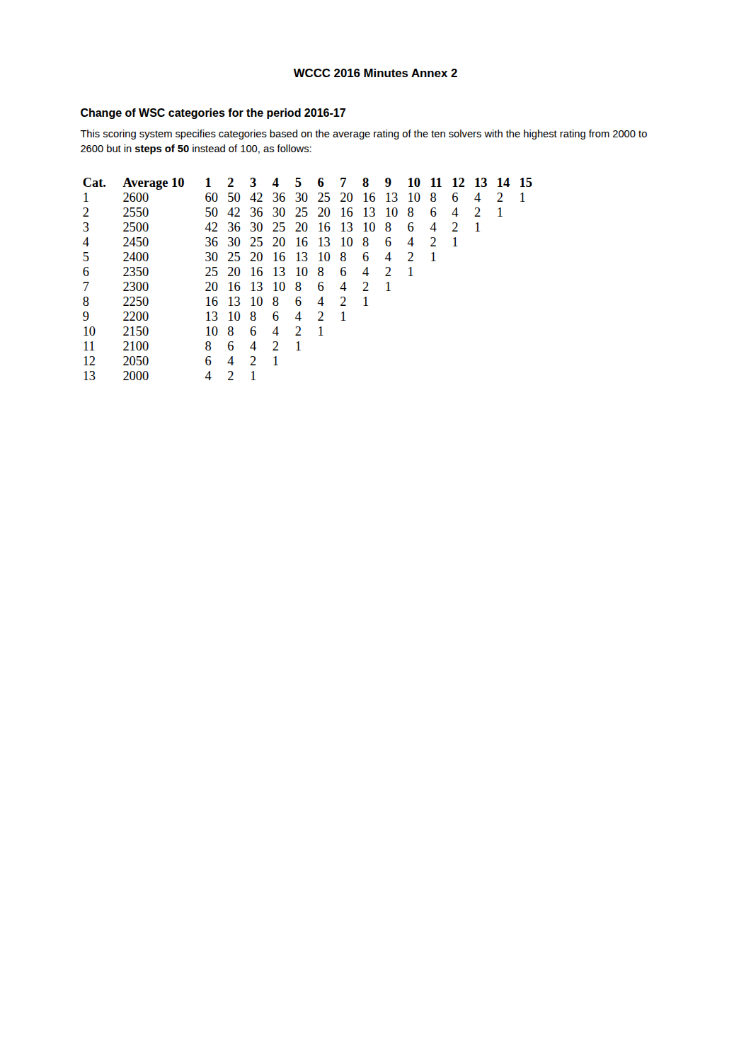WCCC 2016 Minutes Annex 2
Change of WSC categories for the period 2016-17
This scoring system specifies categories based on the average rating of the ten solvers with the highest rating from 2000 to 2600 but in steps of 50 instead of 100, as follows:
| Cat. | Average 10 | 1 | 2 | 3 | 4 | 5 | 6 | 7 | 8 | 9 | 10 | 11 | 12 | 13 | 14 | 15 |
| --- | --- | --- | --- | --- | --- | --- | --- | --- | --- | --- | --- | --- | --- | --- | --- | --- |
| 1 | 2600 | 60 | 50 | 42 | 36 | 30 | 25 | 20 | 16 | 13 | 10 | 8 | 6 | 4 | 2 | 1 |
| 2 | 2550 | 50 | 42 | 36 | 30 | 25 | 20 | 16 | 13 | 10 | 8 | 6 | 4 | 2 | 1 | |
| 3 | 2500 | 42 | 36 | 30 | 25 | 20 | 16 | 13 | 10 | 8 | 6 | 4 | 2 | 1 | | |
| 4 | 2450 | 36 | 30 | 25 | 20 | 16 | 13 | 10 | 8 | 6 | 4 | 2 | 1 | | | |
| 5 | 2400 | 30 | 25 | 20 | 16 | 13 | 10 | 8 | 6 | 4 | 2 | 1 | | | | |
| 6 | 2350 | 25 | 20 | 16 | 13 | 10 | 8 | 6 | 4 | 2 | 1 | | | | | |
| 7 | 2300 | 20 | 16 | 13 | 10 | 8 | 6 | 4 | 2 | 1 | | | | | | |
| 8 | 2250 | 16 | 13 | 10 | 8 | 6 | 4 | 2 | 1 | | | | | | | |
| 9 | 2200 | 13 | 10 | 8 | 6 | 4 | 2 | 1 | | | | | | | | |
| 10 | 2150 | 10 | 8 | 6 | 4 | 2 | 1 | | | | | | | | | |
| 11 | 2100 | 8 | 6 | 4 | 2 | 1 | | | | | | | | | | |
| 12 | 2050 | 6 | 4 | 2 | 1 | | | | | | | | | | | |
| 13 | 2000 | 4 | 2 | 1 | | | | | | | | | | | | |